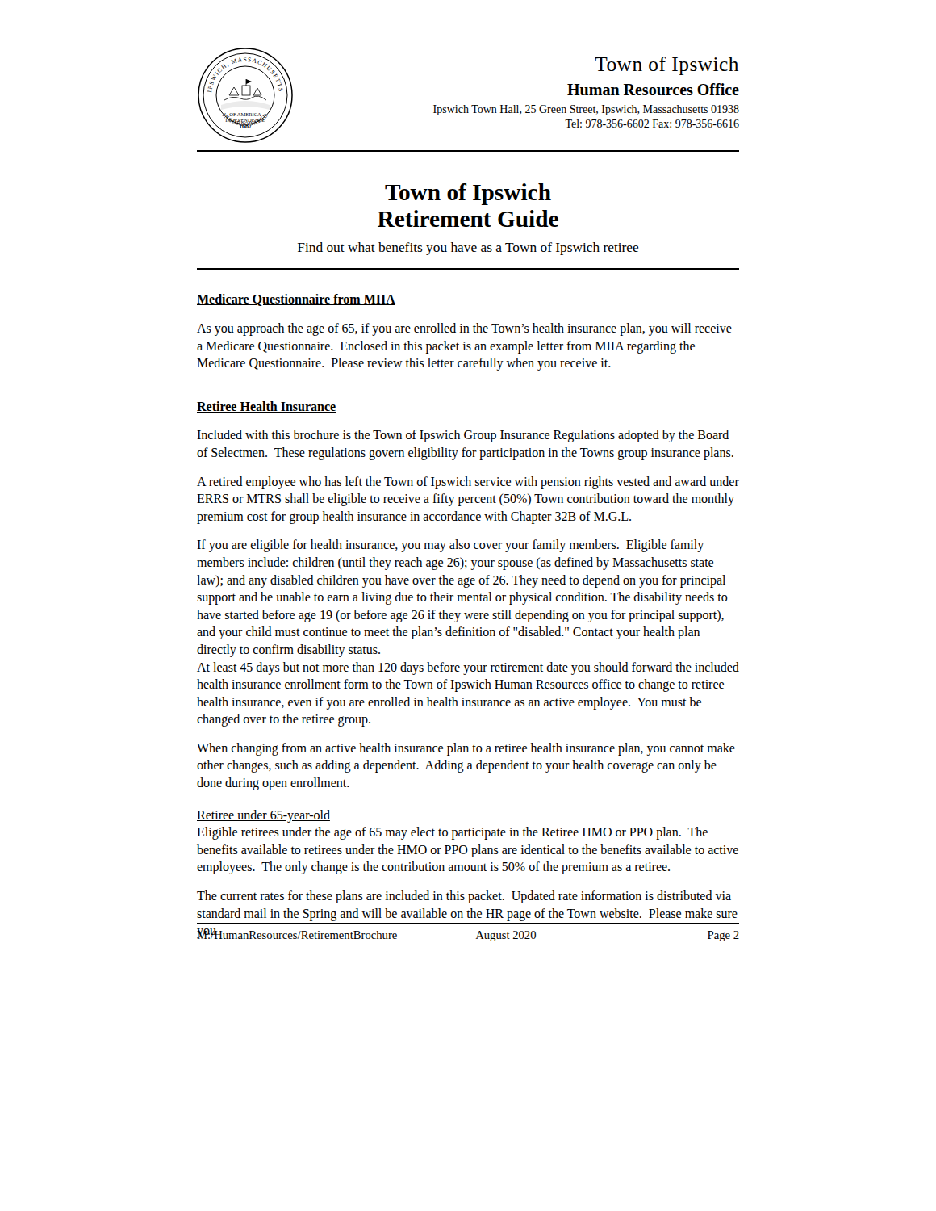IPSWICH, MASSACHUSETTS INCORPORATED OF AMERICA INDEPENDENCE 1687
Town of Ipswich
Human Resources Office
Ipswich Town Hall, 25 Green Street, Ipswich, Massachusetts 01938
Tel: 978-356-6602 Fax: 978-356-6616
Town of Ipswich
Retirement Guide
Find out what benefits you have as a Town of Ipswich retiree
Medicare Questionnaire from MIIA
As you approach the age of 65, if you are enrolled in the Town’s health insurance plan, you will receive a Medicare Questionnaire. Enclosed in this packet is an example letter from MIIA regarding the Medicare Questionnaire. Please review this letter carefully when you receive it.
Retiree Health Insurance
Included with this brochure is the Town of Ipswich Group Insurance Regulations adopted by the Board of Selectmen. These regulations govern eligibility for participation in the Towns group insurance plans.
A retired employee who has left the Town of Ipswich service with pension rights vested and award under ERRS or MTRS shall be eligible to receive a fifty percent (50%) Town contribution toward the monthly premium cost for group health insurance in accordance with Chapter 32B of M.G.L.
If you are eligible for health insurance, you may also cover your family members. Eligible family members include: children (until they reach age 26); your spouse (as defined by Massachusetts state law); and any disabled children you have over the age of 26. They need to depend on you for principal support and be unable to earn a living due to their mental or physical condition. The disability needs to have started before age 19 (or before age 26 if they were still depending on you for principal support), and your child must continue to meet the plan’s definition of "disabled." Contact your health plan directly to confirm disability status.
At least 45 days but not more than 120 days before your retirement date you should forward the included health insurance enrollment form to the Town of Ipswich Human Resources office to change to retiree health insurance, even if you are enrolled in health insurance as an active employee. You must be changed over to the retiree group.
When changing from an active health insurance plan to a retiree health insurance plan, you cannot make other changes, such as adding a dependent. Adding a dependent to your health coverage can only be done during open enrollment.
Retiree under 65-year-old
Eligible retirees under the age of 65 may elect to participate in the Retiree HMO or PPO plan. The benefits available to retirees under the HMO or PPO plans are identical to the benefits available to active employees. The only change is the contribution amount is 50% of the premium as a retiree.
The current rates for these plans are included in this packet. Updated rate information is distributed via standard mail in the Spring and will be available on the HR page of the Town website. Please make sure you
M:/HumanResources/RetirementBrochure
August 2020
Page 2